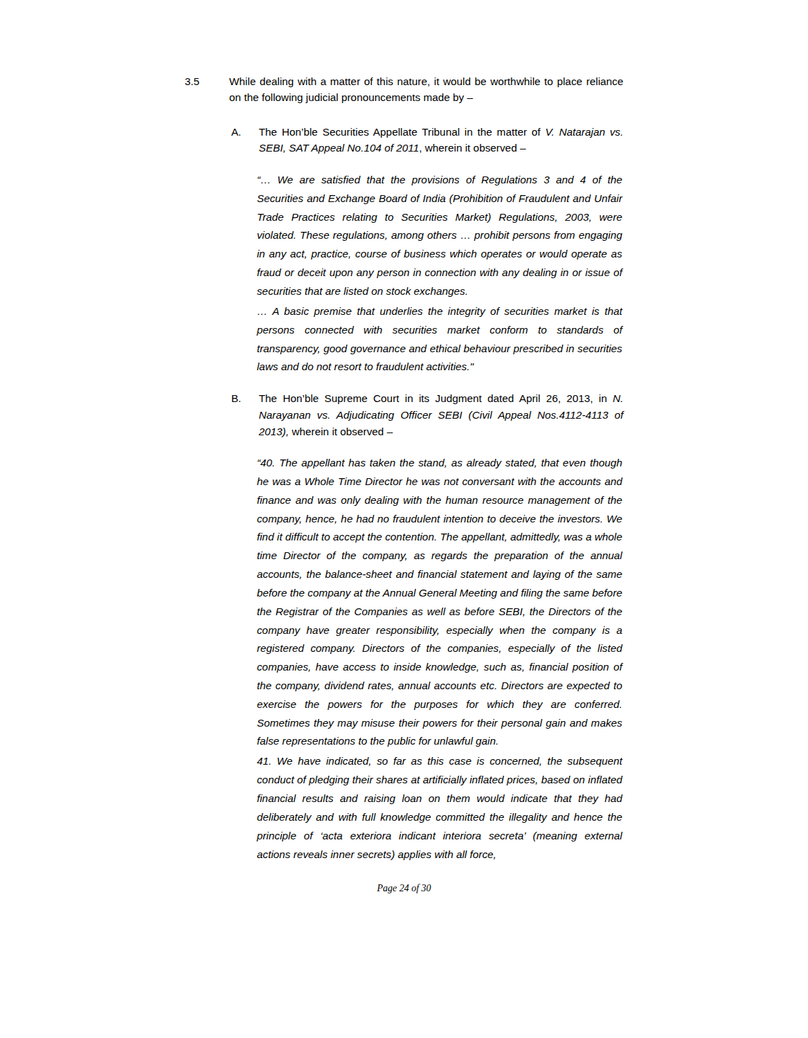3.5
While dealing with a matter of this nature, it would be worthwhile to place reliance on the following judicial pronouncements made by –
A.
The Hon’ble Securities Appellate Tribunal in the matter of V. Natarajan vs. SEBI, SAT Appeal No.104 of 2011, wherein it observed –
“… We are satisfied that the provisions of Regulations 3 and 4 of the Securities and Exchange Board of India (Prohibition of Fraudulent and Unfair Trade Practices relating to Securities Market) Regulations, 2003, were violated. These regulations, among others … prohibit persons from engaging in any act, practice, course of business which operates or would operate as fraud or deceit upon any person in connection with any dealing in or issue of securities that are listed on stock exchanges.
… A basic premise that underlies the integrity of securities market is that persons connected with securities market conform to standards of transparency, good governance and ethical behaviour prescribed in securities laws and do not resort to fraudulent activities."
B.
The Hon’ble Supreme Court in its Judgment dated April 26, 2013, in N. Narayanan vs. Adjudicating Officer SEBI (Civil Appeal Nos.4112-4113 of 2013), wherein it observed –
“40. The appellant has taken the stand, as already stated, that even though he was a Whole Time Director he was not conversant with the accounts and finance and was only dealing with the human resource management of the company, hence, he had no fraudulent intention to deceive the investors. We find it difficult to accept the contention. The appellant, admittedly, was a whole time Director of the company, as regards the preparation of the annual accounts, the balance-sheet and financial statement and laying of the same before the company at the Annual General Meeting and filing the same before the Registrar of the Companies as well as before SEBI, the Directors of the company have greater responsibility, especially when the company is a registered company. Directors of the companies, especially of the listed companies, have access to inside knowledge, such as, financial position of the company, dividend rates, annual accounts etc. Directors are expected to exercise the powers for the purposes for which they are conferred. Sometimes they may misuse their powers for their personal gain and makes false representations to the public for unlawful gain.
41. We have indicated, so far as this case is concerned, the subsequent conduct of pledging their shares at artificially inflated prices, based on inflated financial results and raising loan on them would indicate that they had deliberately and with full knowledge committed the illegality and hence the principle of ‘acta exteriora indicant interiora secreta’ (meaning external actions reveals inner secrets) applies with all force,
Page 24 of 30